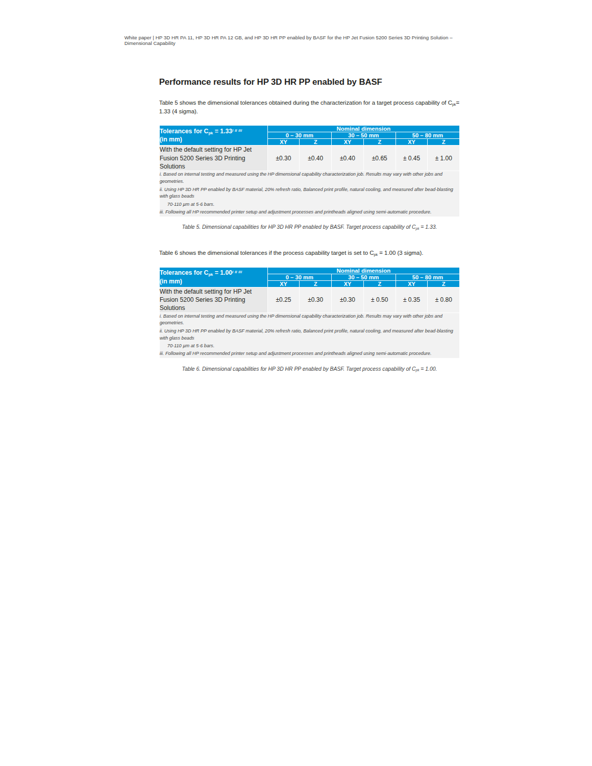White paper | HP 3D HR PA 11, HP 3D HR PA 12 GB, and HP 3D HR PP enabled by BASF for the HP Jet Fusion 5200 Series 3D Printing Solution – Dimensional Capability
Performance results for HP 3D HR PP enabled by BASF
Table 5 shows the dimensional tolerances obtained during the characterization for a target process capability of Cpk= 1.33 (4 sigma).
| Tolerances for C pk = 1.33 i ii iii (in mm) | Nominal dimension |
| 0 – 30 mm | 30 – 50 mm | 50 – 80 mm |
| XY | Z | XY | Z | XY | Z |
| With the default setting for HP Jet Fusion 5200 Series 3D Printing Solutions | ±0.30 | ±0.40 | ±0.40 | ±0.65 | ± 0.45 | ± 1.00 |
| i. Based on internal testing and measured using the HP dimensional capability characterization job. Results may vary with other jobs and geometries. ii. Using HP 3D HR PP enabled by BASF material, 20% refresh ratio, Balanced print profile, natural cooling, and measured after bead-blasting with glass beads 70-110 µm at 5-6 bars. iii. Following all HP recommended printer setup and adjustment processes and printheads aligned using semi-automatic procedure. |
Table 5. Dimensional capabilities for HP 3D HR PP enabled by BASF. Target process capability of Cpk = 1.33.
Table 6 shows the dimensional tolerances if the process capability target is set to Cpk = 1.00 (3 sigma).
| Tolerances for C pk = 1.00 i ii iii (in mm) | Nominal dimension |
| 0 – 30 mm | 30 – 50 mm | 50 – 80 mm |
| XY | Z | XY | Z | XY | Z |
| With the default setting for HP Jet Fusion 5200 Series 3D Printing Solutions | ±0.25 | ±0.30 | ±0.30 | ± 0.50 | ± 0.35 | ± 0.80 |
| i. Based on internal testing and measured using the HP dimensional capability characterization job. Results may vary with other jobs and geometries. ii. Using HP 3D HR PP enabled by BASF material, 20% refresh ratio, Balanced print profile, natural cooling, and measured after bead-blasting with glass beads 70-110 µm at 5-6 bars. iii. Following all HP recommended printer setup and adjustment processes and printheads aligned using semi-automatic procedure. |
Table 6. Dimensional capabilities for HP 3D HR PP enabled by BASF. Target process capability of Cpk = 1.00.